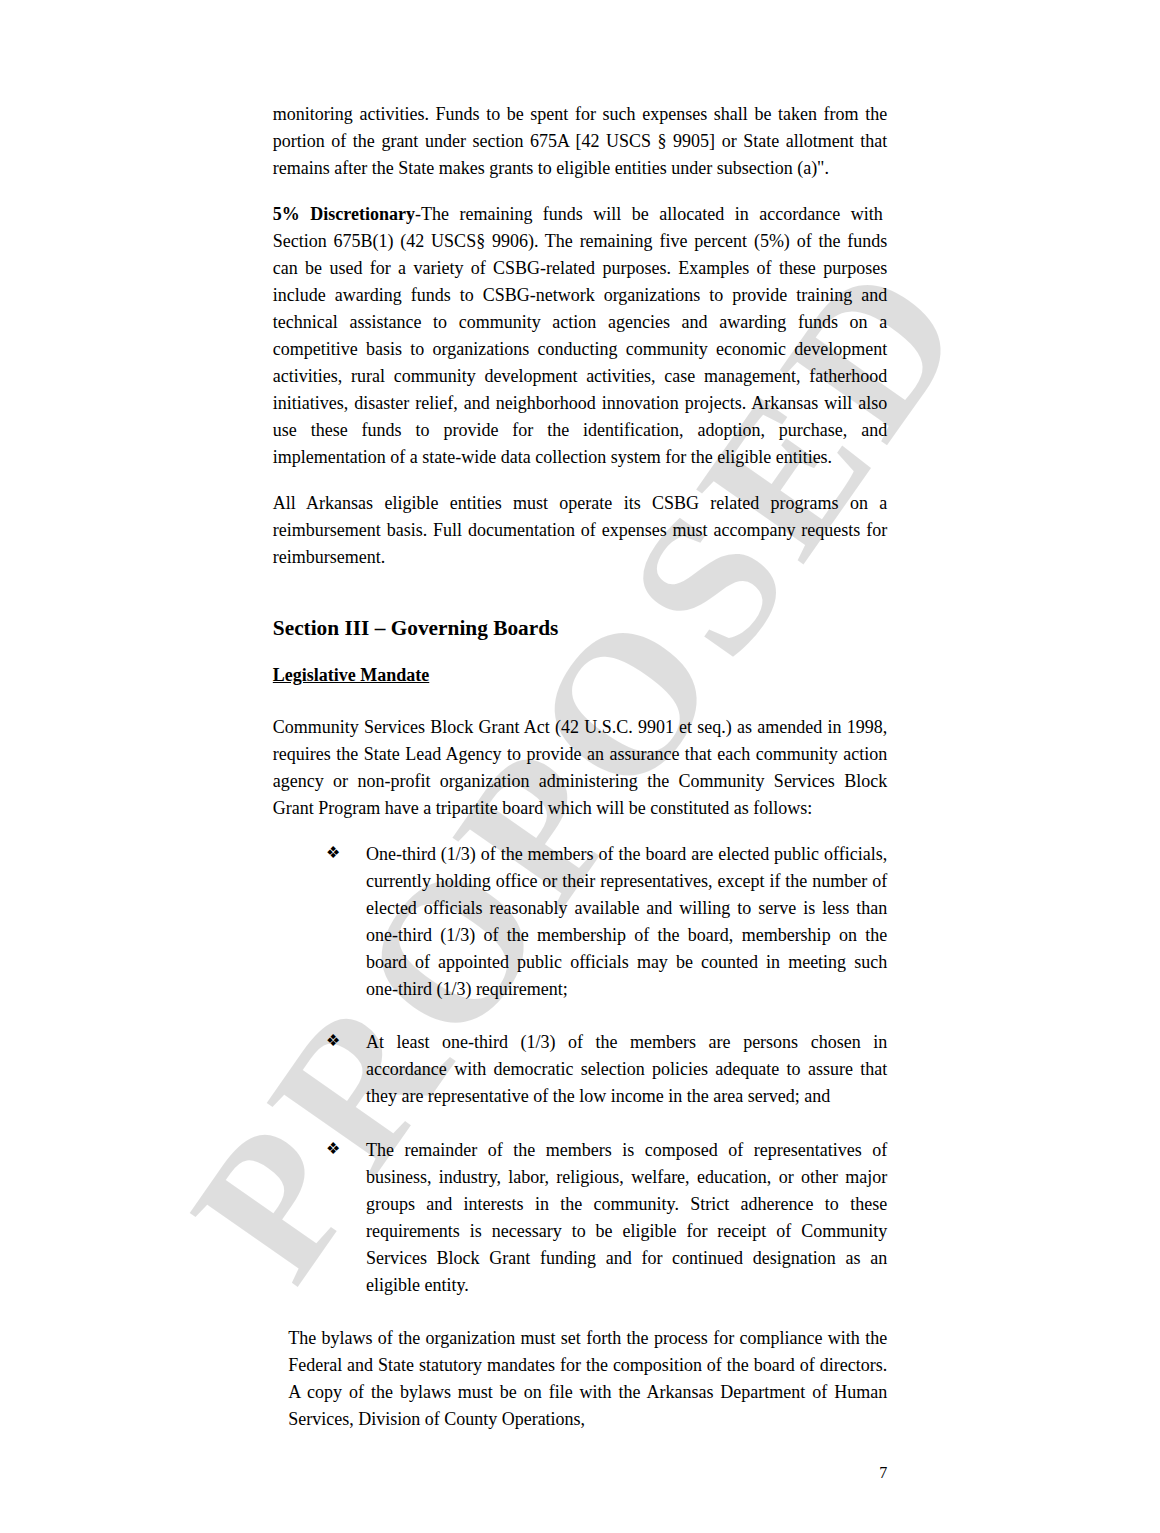PROPOSED
monitoring activities. Funds to be spent for such expenses shall be taken from the portion of the grant under section 675A [42 USCS § 9905] or State allotment that remains after the State makes grants to eligible entities under subsection (a)".
5% Discretionary-The remaining funds will be allocated in accordance with Section 675B(1) (42 USCS§ 9906). The remaining five percent (5%) of the funds can be used for a variety of CSBG-related purposes. Examples of these purposes include awarding funds to CSBG-network organizations to provide training and technical assistance to community action agencies and awarding funds on a competitive basis to organizations conducting community economic development activities, rural community development activities, case management, fatherhood initiatives, disaster relief, and neighborhood innovation projects. Arkansas will also use these funds to provide for the identification, adoption, purchase, and implementation of a state-wide data collection system for the eligible entities.
All Arkansas eligible entities must operate its CSBG related programs on a reimbursement basis. Full documentation of expenses must accompany requests for reimbursement.
Section III – Governing Boards
Legislative Mandate
Community Services Block Grant Act (42 U.S.C. 9901 et seq.) as amended in 1998, requires the State Lead Agency to provide an assurance that each community action agency or non-profit organization administering the Community Services Block Grant Program have a tripartite board which will be constituted as follows:
One-third (1/3) of the members of the board are elected public officials, currently holding office or their representatives, except if the number of elected officials reasonably available and willing to serve is less than one-third (1/3) of the membership of the board, membership on the board of appointed public officials may be counted in meeting such one-third (1/3) requirement;
At least one-third (1/3) of the members are persons chosen in accordance with democratic selection policies adequate to assure that they are representative of the low income in the area served; and
The remainder of the members is composed of representatives of business, industry, labor, religious, welfare, education, or other major groups and interests in the community. Strict adherence to these requirements is necessary to be eligible for receipt of Community Services Block Grant funding and for continued designation as an eligible entity.
The bylaws of the organization must set forth the process for compliance with the Federal and State statutory mandates for the composition of the board of directors. A copy of the bylaws must be on file with the Arkansas Department of Human Services, Division of County Operations,
7